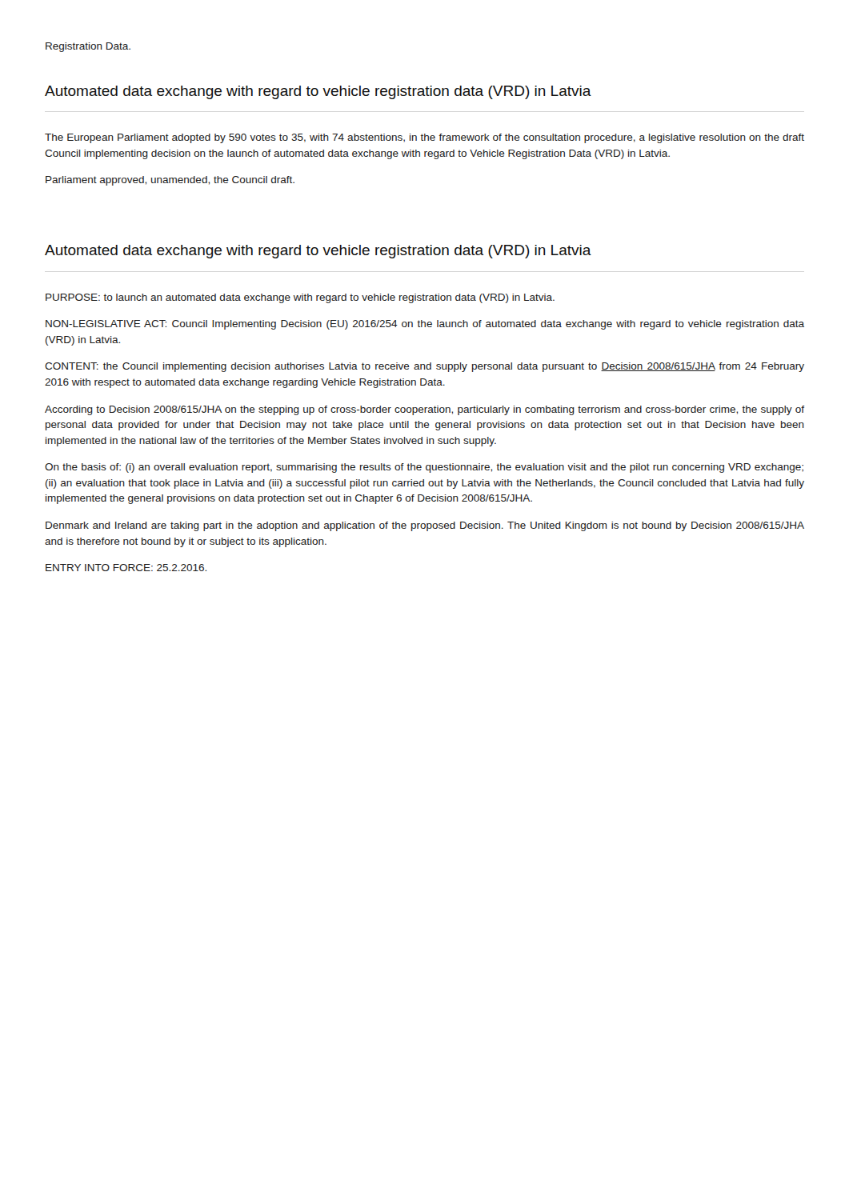Registration Data.
Automated data exchange with regard to vehicle registration data (VRD) in Latvia
The European Parliament adopted by 590 votes to 35, with 74 abstentions, in the framework of the consultation procedure, a legislative resolution on the draft Council implementing decision on the launch of automated data exchange with regard to Vehicle Registration Data (VRD) in Latvia.
Parliament approved, unamended, the Council draft.
Automated data exchange with regard to vehicle registration data (VRD) in Latvia
PURPOSE: to launch an automated data exchange with regard to vehicle registration data (VRD) in Latvia.
NON-LEGISLATIVE ACT: Council Implementing Decision (EU) 2016/254 on the launch of automated data exchange with regard to vehicle registration data (VRD) in Latvia.
CONTENT: the Council implementing decision authorises Latvia to receive and supply personal data pursuant to Decision 2008/615/JHA from 24 February 2016 with respect to automated data exchange regarding Vehicle Registration Data.
According to Decision 2008/615/JHA on the stepping up of cross-border cooperation, particularly in combating terrorism and cross-border crime, the supply of personal data provided for under that Decision may not take place until the general provisions on data protection set out in that Decision have been implemented in the national law of the territories of the Member States involved in such supply.
On the basis of: (i) an overall evaluation report, summarising the results of the questionnaire, the evaluation visit and the pilot run concerning VRD exchange; (ii) an evaluation that took place in Latvia and (iii) a successful pilot run carried out by Latvia with the Netherlands, the Council concluded that Latvia had fully implemented the general provisions on data protection set out in Chapter 6 of Decision 2008/615/JHA.
Denmark and Ireland are taking part in the adoption and application of the proposed Decision. The United Kingdom is not bound by Decision 2008/615/JHA and is therefore not bound by it or subject to its application.
ENTRY INTO FORCE: 25.2.2016.